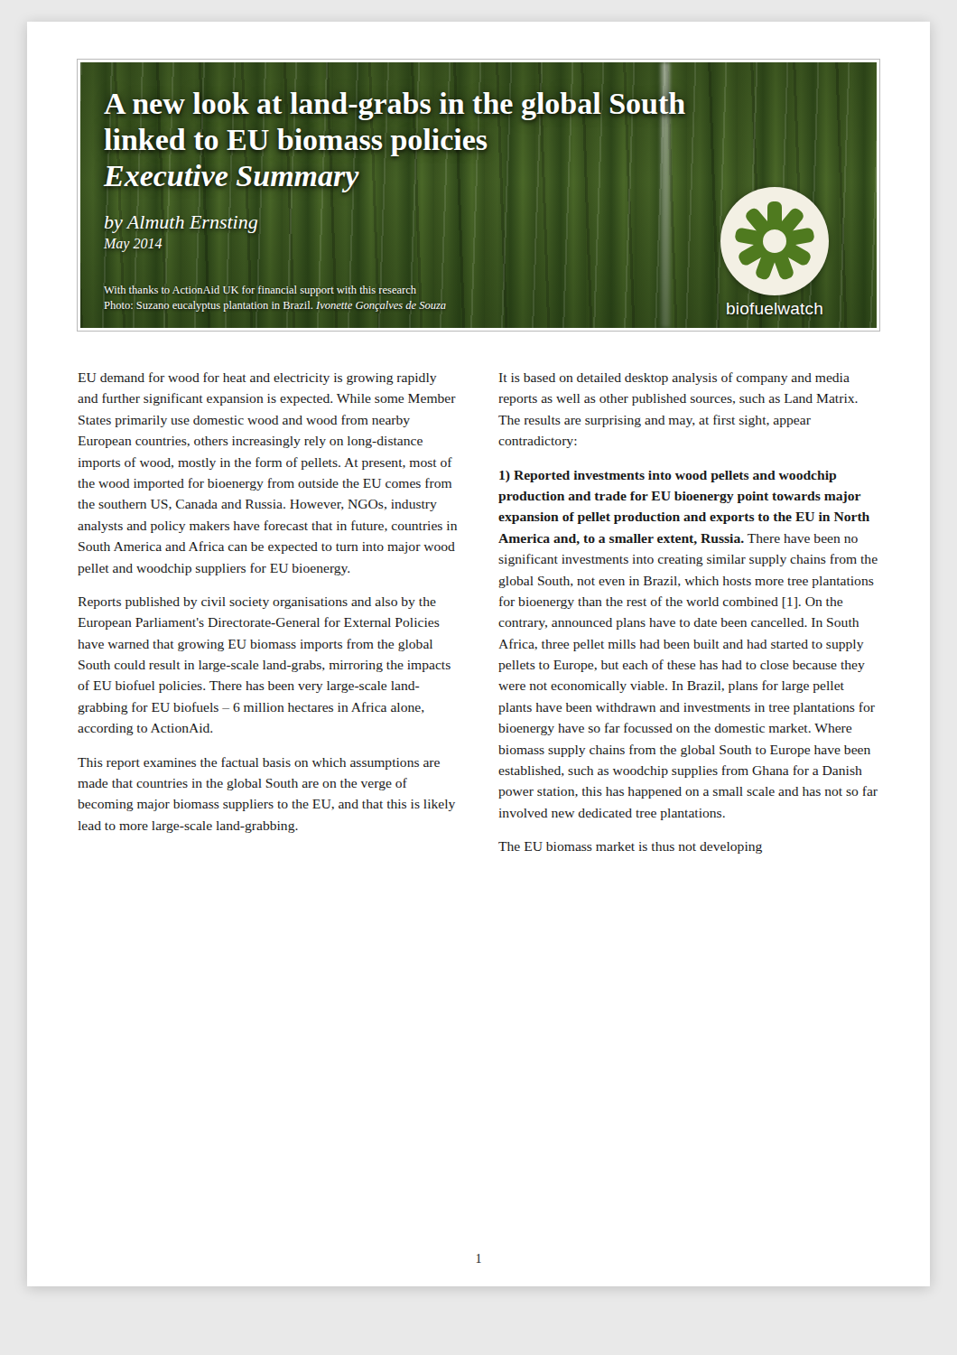A new look at land-grabs in the global South linked to EU biomass policies
Executive Summary
by Almuth Ernsting
May 2014
With thanks to ActionAid UK for financial support with this research
Photo: Suzano eucalyptus plantation in Brazil. Ivonette Gonçalves de Souza
biofuelwatch
EU demand for wood for heat and electricity is growing rapidly and further significant expansion is expected. While some Member States primarily use domestic wood and wood from nearby European countries, others increasingly rely on long-distance imports of wood, mostly in the form of pellets. At present, most of the wood imported for bioenergy from outside the EU comes from the southern US, Canada and Russia. However, NGOs, industry analysts and policy makers have forecast that in future, countries in South America and Africa can be expected to turn into major wood pellet and woodchip suppliers for EU bioenergy.
Reports published by civil society organisations and also by the European Parliament's Directorate-General for External Policies have warned that growing EU biomass imports from the global South could result in large-scale land-grabs, mirroring the impacts of EU biofuel policies. There has been very large-scale land-grabbing for EU biofuels – 6 million hectares in Africa alone, according to ActionAid.
This report examines the factual basis on which assumptions are made that countries in the global South are on the verge of becoming major biomass suppliers to the EU, and that this is likely lead to more large-scale land-grabbing.
It is based on detailed desktop analysis of company and media reports as well as other published sources, such as Land Matrix. The results are surprising and may, at first sight, appear contradictory:
1) Reported investments into wood pellets and woodchip production and trade for EU bioenergy point towards major expansion of pellet production and exports to the EU in North America and, to a smaller extent, Russia. There have been no significant investments into creating similar supply chains from the global South, not even in Brazil, which hosts more tree plantations for bioenergy than the rest of the world combined [1]. On the contrary, announced plans have to date been cancelled. In South Africa, three pellet mills had been built and had started to supply pellets to Europe, but each of these has had to close because they were not economically viable. In Brazil, plans for large pellet plants have been withdrawn and investments in tree plantations for bioenergy have so far focussed on the domestic market. Where biomass supply chains from the global South to Europe have been established, such as woodchip supplies from Ghana for a Danish power station, this has happened on a small scale and has not so far involved new dedicated tree plantations.
The EU biomass market is thus not developing
1